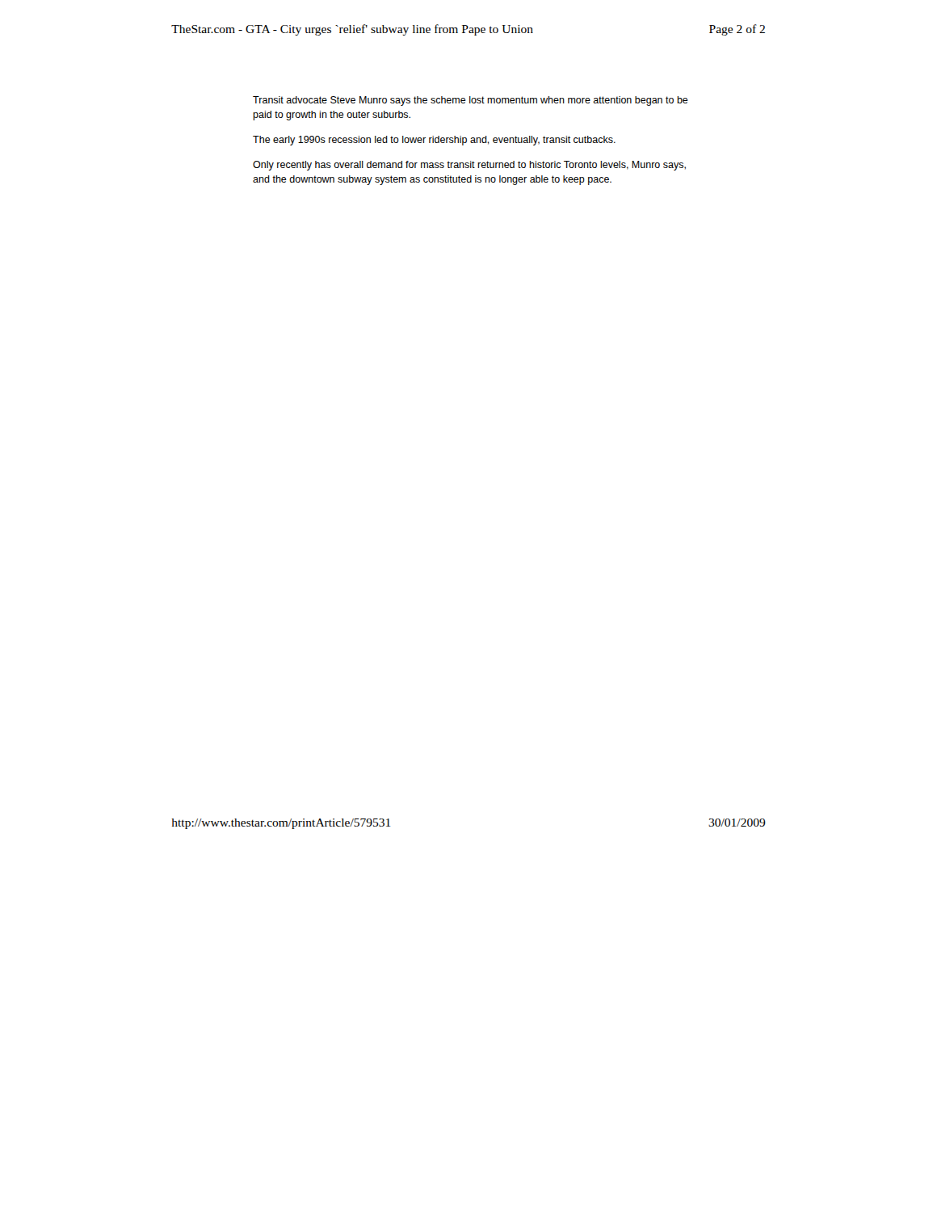TheStar.com - GTA - City urges `relief' subway line from Pape to Union Page 2 of 2
Transit advocate Steve Munro says the scheme lost momentum when more attention began to be paid to growth in the outer suburbs.
The early 1990s recession led to lower ridership and, eventually, transit cutbacks.
Only recently has overall demand for mass transit returned to historic Toronto levels, Munro says, and the downtown subway system as constituted is no longer able to keep pace.
http://www.thestar.com/printArticle/579531 30/01/2009